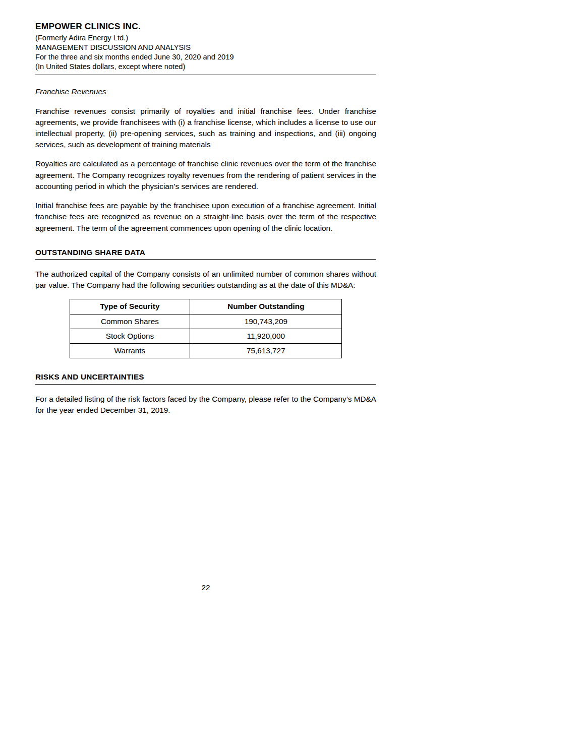EMPOWER CLINICS INC.
(Formerly Adira Energy Ltd.)
MANAGEMENT DISCUSSION AND ANALYSIS
For the three and six months ended June 30, 2020 and 2019
(In United States dollars, except where noted)
Franchise Revenues
Franchise revenues consist primarily of royalties and initial franchise fees. Under franchise agreements, we provide franchisees with (i) a franchise license, which includes a license to use our intellectual property, (ii) pre-opening services, such as training and inspections, and (iii) ongoing services, such as development of training materials
Royalties are calculated as a percentage of franchise clinic revenues over the term of the franchise agreement. The Company recognizes royalty revenues from the rendering of patient services in the accounting period in which the physician’s services are rendered.
Initial franchise fees are payable by the franchisee upon execution of a franchise agreement. Initial franchise fees are recognized as revenue on a straight-line basis over the term of the respective agreement. The term of the agreement commences upon opening of the clinic location.
OUTSTANDING SHARE DATA
The authorized capital of the Company consists of an unlimited number of common shares without par value. The Company had the following securities outstanding as at the date of this MD&A:
| Type of Security | Number Outstanding |
| --- | --- |
| Common Shares | 190,743,209 |
| Stock Options | 11,920,000 |
| Warrants | 75,613,727 |
RISKS AND UNCERTAINTIES
For a detailed listing of the risk factors faced by the Company, please refer to the Company’s MD&A for the year ended December 31, 2019.
22